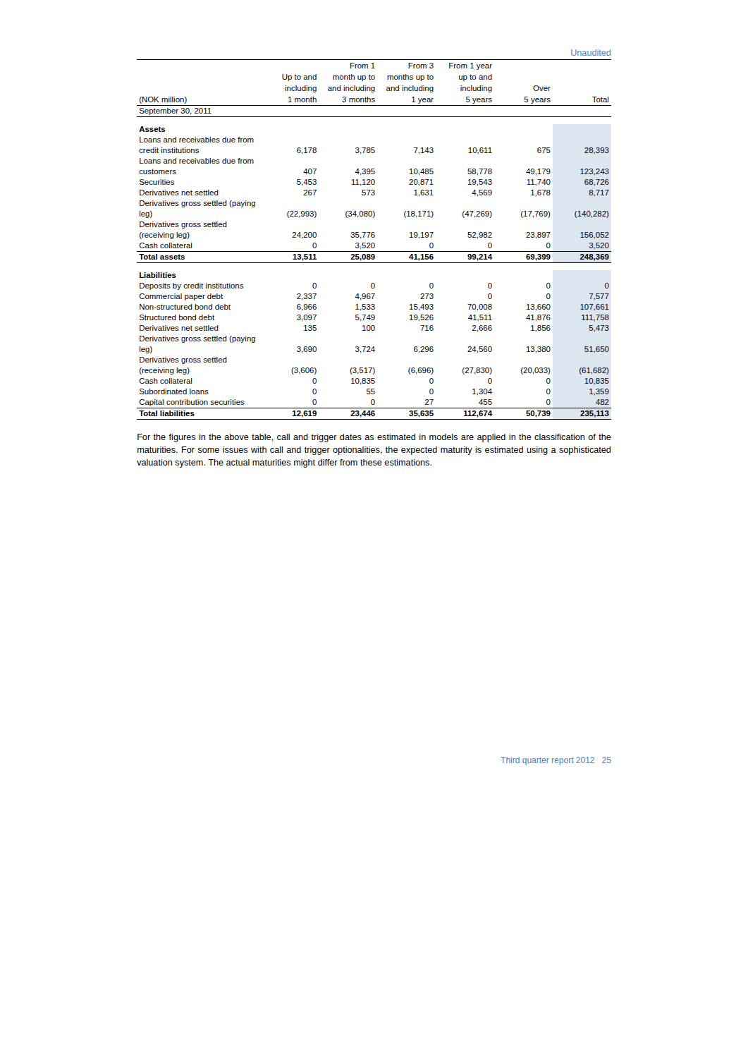Unaudited
| | | From 1 | From 3 | From 1 year | | |
| --- | --- | --- | --- | --- | --- | --- |
| | Up to and | month up to | months up to | up to and | | |
| | including | and including | and including | including | Over | |
| (NOK million) | 1 month | 3 months | 1 year | 5 years | 5 years | Total |
| September 30, 2011 | |
| Assets | | |
| Loans and receivables due from | | |
| credit institutions | 6,178 | 3,785 | 7,143 | 10,611 | 675 | 28,393 |
| Loans and receivables due from | | |
| customers | 407 | 4,395 | 10,485 | 58,778 | 49,179 | 123,243 |
| Securities | 5,453 | 11,120 | 20,871 | 19,543 | 11,740 | 68,726 |
| Derivatives net settled | 267 | 573 | 1,631 | 4,569 | 1,678 | 8,717 |
| Derivatives gross settled (paying | | |
| leg) | (22,993) | (34,080) | (18,171) | (47,269) | (17,769) | (140,282) |
| Derivatives gross settled | | |
| (receiving leg) | 24,200 | 35,776 | 19,197 | 52,982 | 23,897 | 156,052 |
| Cash collateral | 0 | 3,520 | 0 | 0 | 0 | 3,520 |
| Total assets | 13,511 | 25,089 | 41,156 | 99,214 | 69,399 | 248,369 |
| Liabilities | | |
| Deposits by credit institutions | 0 | 0 | 0 | 0 | 0 | 0 |
| Commercial paper debt | 2,337 | 4,967 | 273 | 0 | 0 | 7,577 |
| Non-structured bond debt | 6,966 | 1,533 | 15,493 | 70,008 | 13,660 | 107,661 |
| Structured bond debt | 3,097 | 5,749 | 19,526 | 41,511 | 41,876 | 111,758 |
| Derivatives net settled | 135 | 100 | 716 | 2,666 | 1,856 | 5,473 |
| Derivatives gross settled (paying | | |
| leg) | 3,690 | 3,724 | 6,296 | 24,560 | 13,380 | 51,650 |
| Derivatives gross settled | | |
| (receiving leg) | (3,606) | (3,517) | (6,696) | (27,830) | (20,033) | (61,682) |
| Cash collateral | 0 | 10,835 | 0 | 0 | 0 | 10,835 |
| Subordinated loans | 0 | 55 | 0 | 1,304 | 0 | 1,359 |
| Capital contribution securities | 0 | 0 | 27 | 455 | 0 | 482 |
| Total liabilities | 12,619 | 23,446 | 35,635 | 112,674 | 50,739 | 235,113 |
For the figures in the above table, call and trigger dates as estimated in models are applied in the classification of the maturities. For some issues with call and trigger optionalities, the expected maturity is estimated using a sophisticated valuation system. The actual maturities might differ from these estimations.
Third quarter report 2012 25